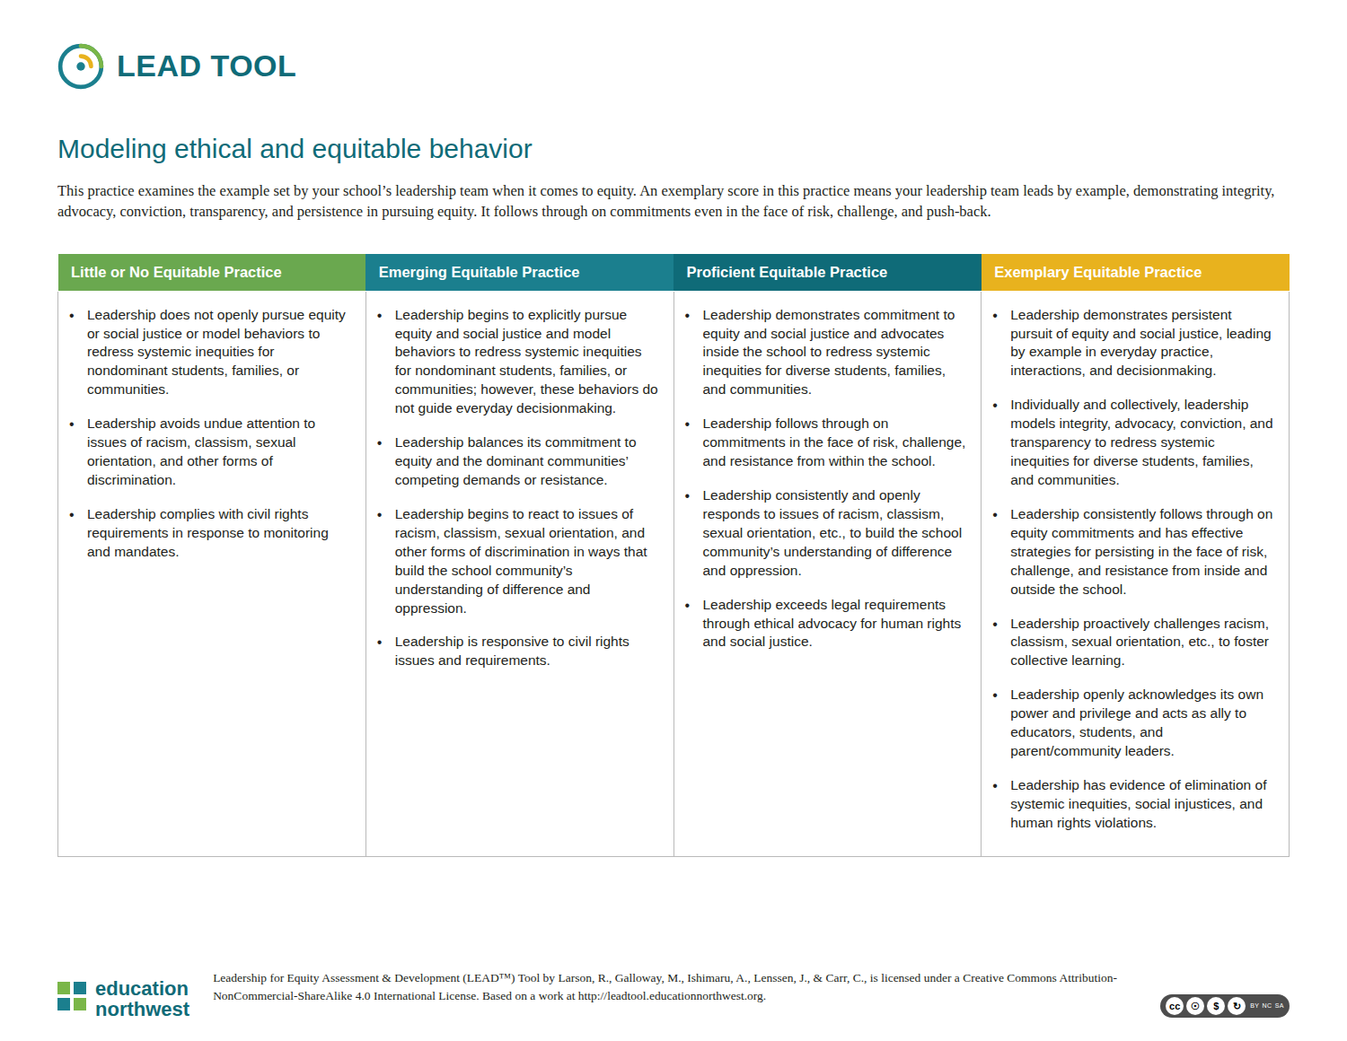LEAD Tool swirl mark
LEAD TOOL
Modeling ethical and equitable behavior
This practice examines the example set by your school’s leadership team when it comes to equity. An exemplary score in this practice means your leadership team leads by example, demonstrating integrity, advocacy, conviction, transparency, and persistence in pursuing equity. It follows through on commitments even in the face of risk, challenge, and push-back.
| Little or No Equitable Practice | Emerging Equitable Practice | Proficient Equitable Practice | Exemplary Equitable Practice |
| --- | --- | --- | --- |
| Leadership does not openly pursue equity or social justice or model behaviors to redress systemic inequities for nondominant students, families, or communities. Leadership avoids undue attention to issues of racism, classism, sexual orientation, and other forms of discrimination. Leadership complies with civil rights requirements in response to monitoring and mandates. | Leadership begins to explicitly pursue equity and social justice and model behaviors to redress systemic inequities for nondominant students, families, or communities; however, these behaviors do not guide everyday decisionmaking. Leadership balances its commitment to equity and the dominant communities’ competing demands or resistance. Leadership begins to react to issues of racism, classism, sexual orientation, and other forms of discrimination in ways that build the school community’s understanding of difference and oppression. Leadership is responsive to civil rights issues and requirements. | Leadership demonstrates commitment to equity and social justice and advocates inside the school to redress systemic inequities for diverse students, families, and communities. Leadership follows through on commitments in the face of risk, challenge, and resistance from within the school. Leadership consistently and openly responds to issues of racism, classism, sexual orientation, etc., to build the school community’s understanding of difference and oppression. Leadership exceeds legal requirements through ethical advocacy for human rights and social justice. | Leadership demonstrates persistent pursuit of equity and social justice, leading by example in everyday practice, interactions, and decisionmaking. Individually and collectively, leadership models integrity, advocacy, conviction, and transparency to redress systemic inequities for diverse students, families, and communities. Leadership consistently follows through on equity commitments and has effective strategies for persisting in the face of risk, challenge, and resistance from inside and outside the school. Leadership proactively challenges racism, classism, sexual orientation, etc., to foster collective learning. Leadership openly acknowledges its own power and privilege and acts as ally to educators, students, and parent/community leaders. Leadership has evidence of elimination of systemic inequities, social injustices, and human rights violations. |
education northwest
Leadership for Equity Assessment & Development (LEAD™) Tool by Larson, R., Galloway, M., Ishimaru, A., Lenssen, J., & Carr, C., is licensed under a Creative Commons Attribution-NonCommercial-ShareAlike 4.0 International License. Based on a work at http://leadtool.educationnorthwest.org.
cc ☉ $ ↻ BY NC SA